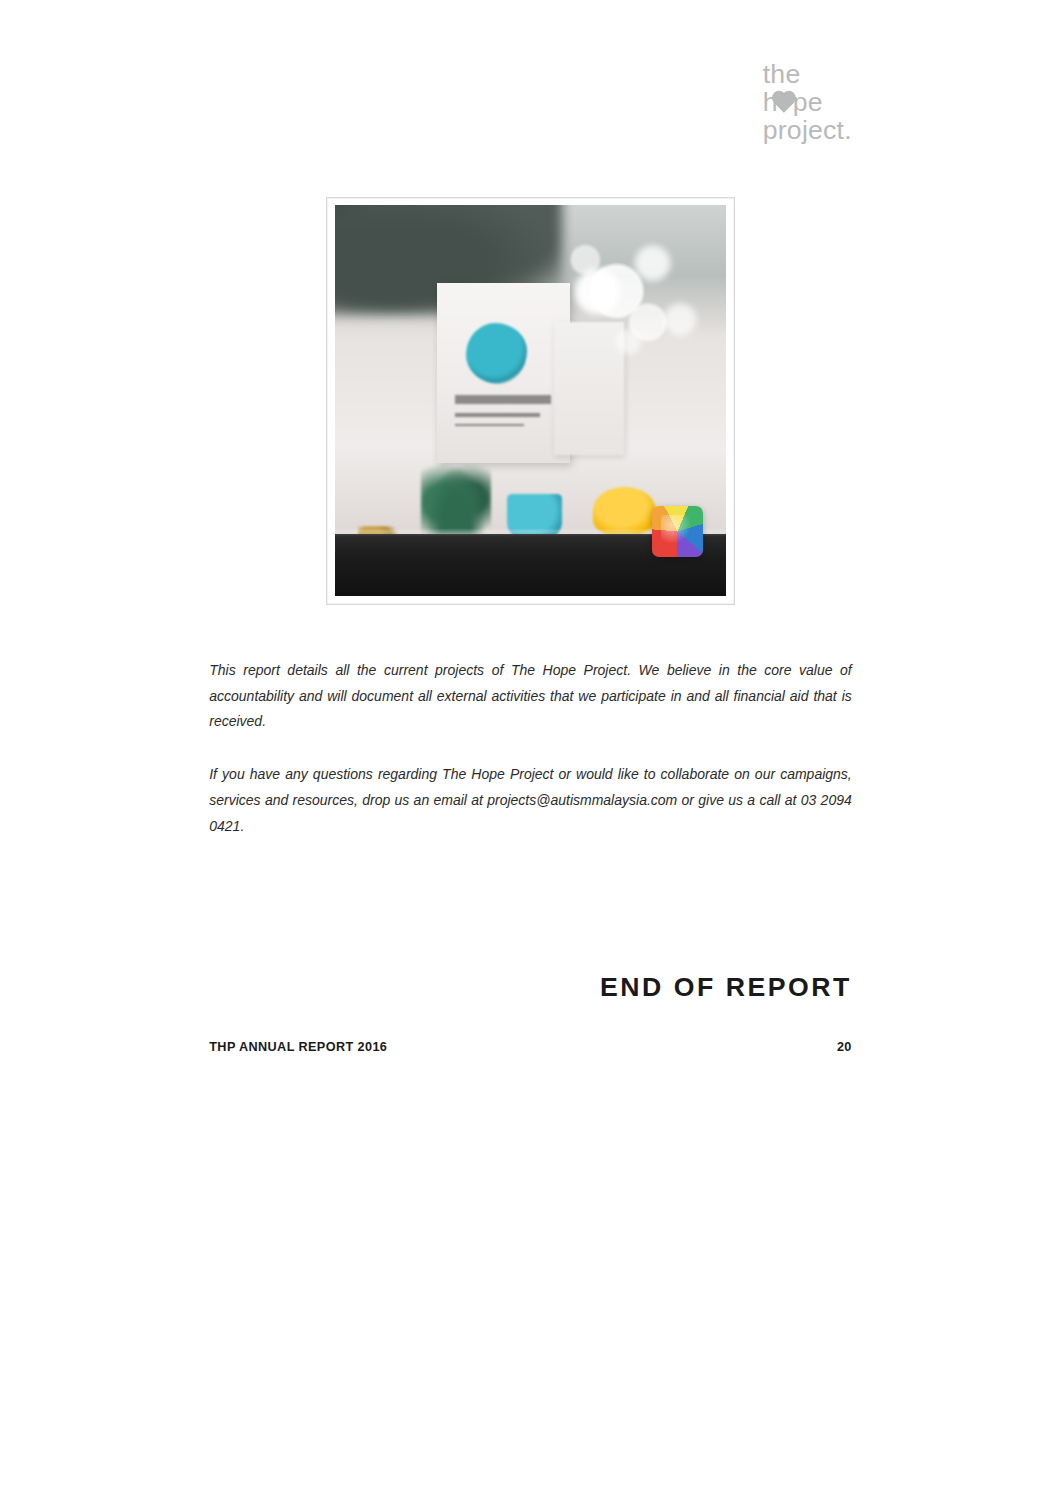the
h pe
project.
This report details all the current projects of The Hope Project. We believe in the core value of accountability and will document all external activities that we participate in and all financial aid that is received.
If you have any questions regarding The Hope Project or would like to collaborate on our campaigns, services and resources, drop us an email at projects@autismmalaysia.com or give us a call at 03 2094 0421.
END OF REPORT
THP ANNUAL REPORT 2016 20